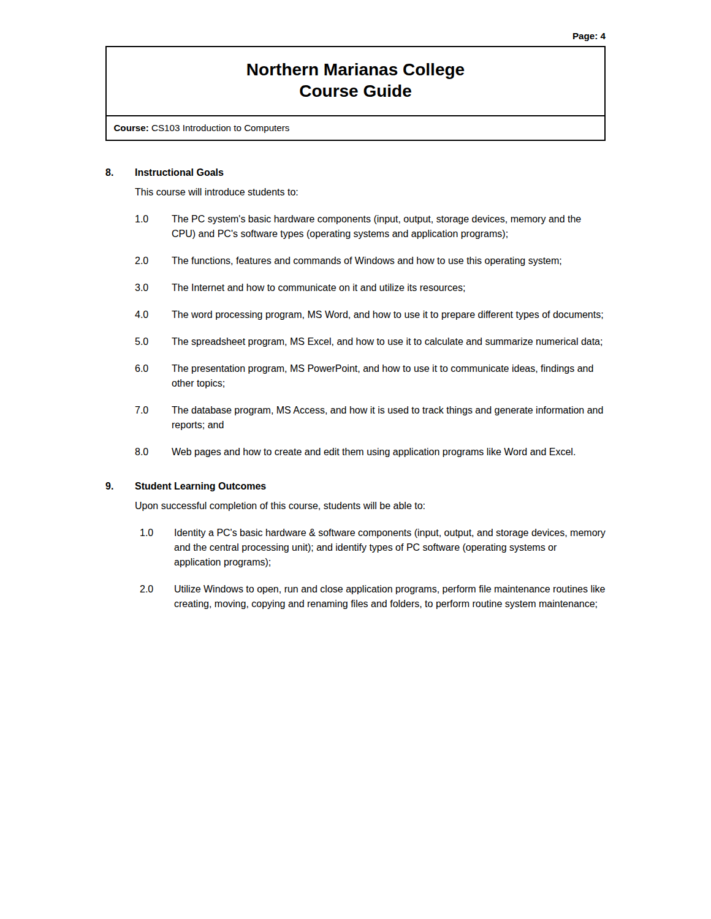Page: 4
Northern Marianas College
Course Guide
Course: CS103 Introduction to Computers
8.
Instructional Goals
This course will introduce students to:
1.0 The PC system's basic hardware components (input, output, storage devices, memory and the CPU) and PC's software types (operating systems and application programs);
2.0 The functions, features and commands of Windows and how to use this operating system;
3.0 The Internet and how to communicate on it and utilize its resources;
4.0 The word processing program, MS Word, and how to use it to prepare different types of documents;
5.0 The spreadsheet program, MS Excel, and how to use it to calculate and summarize numerical data;
6.0 The presentation program, MS PowerPoint, and how to use it to communicate ideas, findings and other topics;
7.0 The database program, MS Access, and how it is used to track things and generate information and reports; and
8.0 Web pages and how to create and edit them using application programs like Word and Excel.
9.
Student Learning Outcomes
Upon successful completion of this course, students will be able to:
1.0 Identity a PC's basic hardware & software components (input, output, and storage devices, memory and the central processing unit); and identify types of PC software (operating systems or application programs);
2.0 Utilize Windows to open, run and close application programs, perform file maintenance routines like creating, moving, copying and renaming files and folders, to perform routine system maintenance;